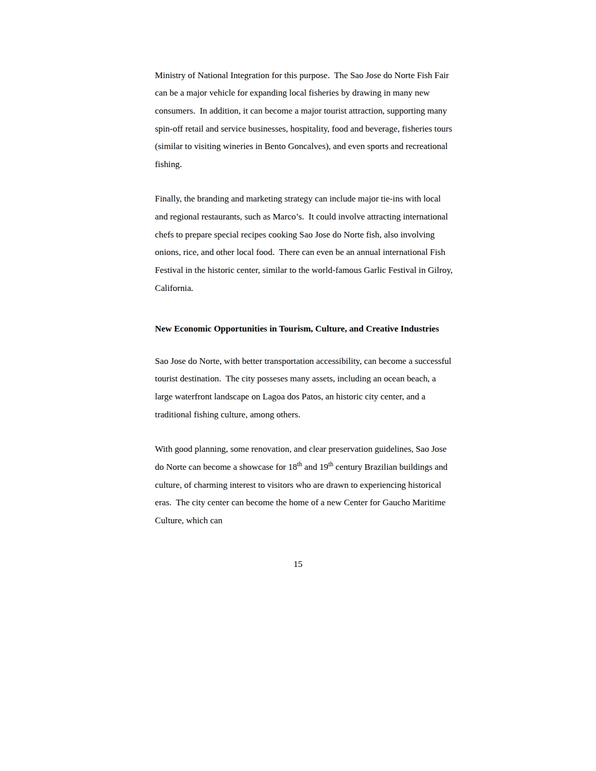Ministry of National Integration for this purpose. The Sao Jose do Norte Fish Fair can be a major vehicle for expanding local fisheries by drawing in many new consumers. In addition, it can become a major tourist attraction, supporting many spin-off retail and service businesses, hospitality, food and beverage, fisheries tours (similar to visiting wineries in Bento Goncalves), and even sports and recreational fishing.
Finally, the branding and marketing strategy can include major tie-ins with local and regional restaurants, such as Marco’s. It could involve attracting international chefs to prepare special recipes cooking Sao Jose do Norte fish, also involving onions, rice, and other local food. There can even be an annual international Fish Festival in the historic center, similar to the world-famous Garlic Festival in Gilroy, California.
New Economic Opportunities in Tourism, Culture, and Creative Industries
Sao Jose do Norte, with better transportation accessibility, can become a successful tourist destination. The city posseses many assets, including an ocean beach, a large waterfront landscape on Lagoa dos Patos, an historic city center, and a traditional fishing culture, among others.
With good planning, some renovation, and clear preservation guidelines, Sao Jose do Norte can become a showcase for 18th and 19th century Brazilian buildings and culture, of charming interest to visitors who are drawn to experiencing historical eras. The city center can become the home of a new Center for Gaucho Maritime Culture, which can
15